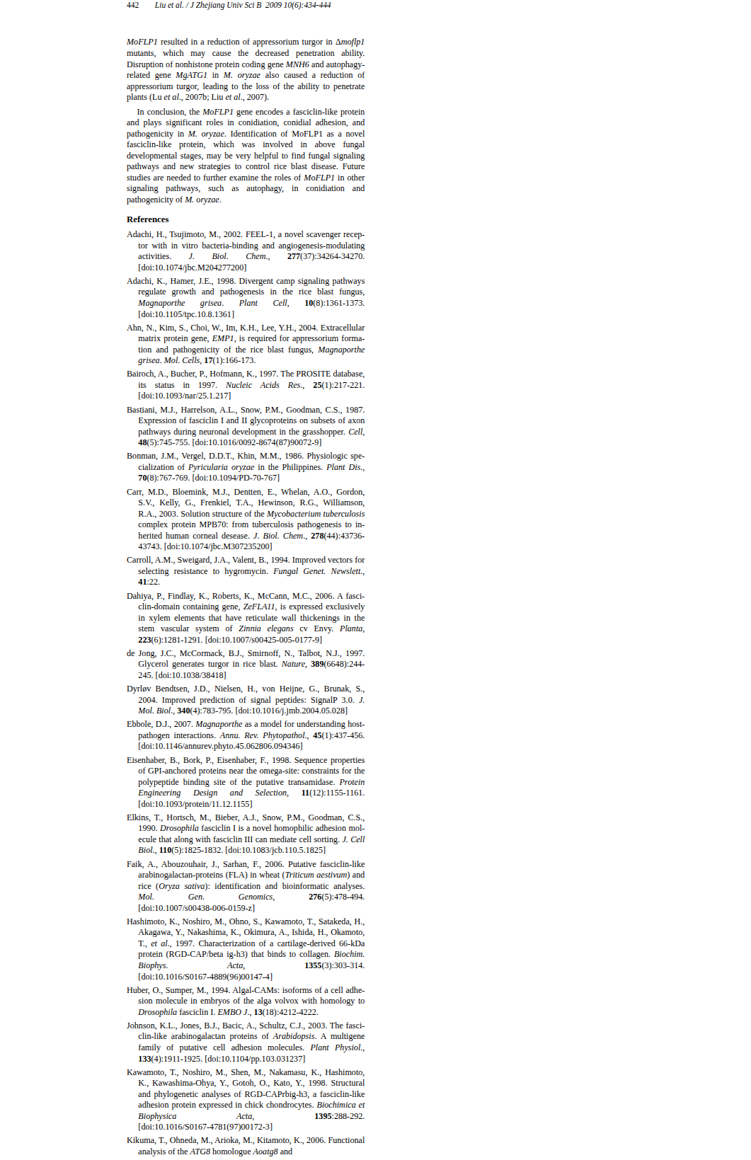442 Liu et al. / J Zhejiang Univ Sci B 2009 10(6):434-444
MoFLP1 resulted in a reduction of appressorium turgor in Δmoflp1 mutants, which may cause the decreased penetration ability. Disruption of nonhistone protein coding gene MNH6 and autophagy-related gene MgATG1 in M. oryzae also caused a reduction of appressorium turgor, leading to the loss of the ability to penetrate plants (Lu et al., 2007b; Liu et al., 2007).
In conclusion, the MoFLP1 gene encodes a fasciclin-like protein and plays significant roles in conidiation, conidial adhesion, and pathogenicity in M. oryzae. Identification of MoFLP1 as a novel fasciclin-like protein, which was involved in above fungal developmental stages, may be very helpful to find fungal signaling pathways and new strategies to control rice blast disease. Future studies are needed to further examine the roles of MoFLP1 in other signaling pathways, such as autophagy, in conidiation and pathogenicity of M. oryzae.
References
Adachi, H., Tsujimoto, M., 2002. FEEL-1, a novel scavenger receptor with in vitro bacteria-binding and angiogenesis-modulating activities. J. Biol. Chem., 277(37):34264-34270. [doi:10.1074/jbc.M204277200]
Adachi, K., Hamer, J.E., 1998. Divergent camp signaling pathways regulate growth and pathogenesis in the rice blast fungus, Magnaporthe grisea. Plant Cell, 10(8):1361-1373. [doi:10.1105/tpc.10.8.1361]
Ahn, N., Kim, S., Choi, W., Im, K.H., Lee, Y.H., 2004. Extracellular matrix protein gene, EMP1, is required for appressorium formation and pathogenicity of the rice blast fungus, Magnaporthe grisea. Mol. Cells, 17(1):166-173.
Bairoch, A., Bucher, P., Hofmann, K., 1997. The PROSITE database, its status in 1997. Nucleic Acids Res., 25(1):217-221. [doi:10.1093/nar/25.1.217]
Bastiani, M.J., Harrelson, A.L., Snow, P.M., Goodman, C.S., 1987. Expression of fasciclin I and II glycoproteins on subsets of axon pathways during neuronal development in the grasshopper. Cell, 48(5):745-755. [doi:10.1016/0092-8674(87)90072-9]
Bonman, J.M., Vergel, D.D.T., Khin, M.M., 1986. Physiologic specialization of Pyricularia oryzae in the Philippines. Plant Dis., 70(8):767-769. [doi:10.1094/PD-70-767]
Carr, M.D., Bloemink, M.J., Dentten, E., Whelan, A.O., Gordon, S.V., Kelly, G., Frenkiel, T.A., Hewinson, R.G., Williamson, R.A., 2003. Solution structure of the Mycobacterium tuberculosis complex protein MPB70: from tuberculosis pathogenesis to inherited human corneal desease. J. Biol. Chem., 278(44):43736-43743. [doi:10.1074/jbc.M307235200]
Carroll, A.M., Sweigard, J.A., Valent, B., 1994. Improved vectors for selecting resistance to hygromycin. Fungal Genet. Newslett., 41:22.
Dahiya, P., Findlay, K., Roberts, K., McCann, M.C., 2006. A fasciclin-domain containing gene, ZeFLA11, is expressed exclusively in xylem elements that have reticulate wall thickenings in the stem vascular system of Zinnia elegans cv Envy. Planta, 223(6):1281-1291. [doi:10.1007/s00425-005-0177-9]
de Jong, J.C., McCormack, B.J., Smirnoff, N., Talbot, N.J., 1997. Glycerol generates turgor in rice blast. Nature, 389(6648):244-245. [doi:10.1038/38418]
Dyrløv Bendtsen, J.D., Nielsen, H., von Heijne, G., Brunak, S., 2004. Improved prediction of signal peptides: SignalP 3.0. J. Mol. Biol., 340(4):783-795. [doi:10.1016/j.jmb.2004.05.028]
Ebbole, D.J., 2007. Magnaporthe as a model for understanding host-pathogen interactions. Annu. Rev. Phytopathol., 45(1):437-456. [doi:10.1146/annurev.phyto.45.062806.094346]
Eisenhaber, B., Bork, P., Eisenhaber, F., 1998. Sequence properties of GPI-anchored proteins near the omega-site: constraints for the polypeptide binding site of the putative transamidase. Protein Engineering Design and Selection, 11(12):1155-1161. [doi:10.1093/protein/11.12.1155]
Elkins, T., Hortsch, M., Bieber, A.J., Snow, P.M., Goodman, C.S., 1990. Drosophila fasciclin I is a novel homophilic adhesion molecule that along with fasciclin III can mediate cell sorting. J. Cell Biol., 110(5):1825-1832. [doi:10.1083/jcb.110.5.1825]
Faik, A., Abouzouhair, J., Sarhan, F., 2006. Putative fasciclin-like arabinogalactan-proteins (FLA) in wheat (Triticum aestivum) and rice (Oryza sativa): identification and bioinformatic analyses. Mol. Gen. Genomics, 276(5):478-494. [doi:10.1007/s00438-006-0159-z]
Hashimoto, K., Noshiro, M., Ohno, S., Kawamoto, T., Satakeda, H., Akagawa, Y., Nakashima, K., Okimura, A., Ishida, H., Okamoto, T., et al., 1997. Characterization of a cartilage-derived 66-kDa protein (RGD-CAP/beta ig-h3) that binds to collagen. Biochim. Biophys. Acta, 1355(3):303-314. [doi:10.1016/S0167-4889(96)00147-4]
Huber, O., Sumper, M., 1994. Algal-CAMs: isoforms of a cell adhesion molecule in embryos of the alga volvox with homology to Drosophila fasciclin I. EMBO J., 13(18):4212-4222.
Johnson, K.L., Jones, B.J., Bacic, A., Schultz, C.J., 2003. The fasciclin-like arabinogalactan proteins of Arabidopsis. A multigene family of putative cell adhesion molecules. Plant Physiol., 133(4):1911-1925. [doi:10.1104/pp.103.031237]
Kawamoto, T., Noshiro, M., Shen, M., Nakamasu, K., Hashimoto, K., Kawashima-Ohya, Y., Gotoh, O., Kato, Y., 1998. Structural and phylogenetic analyses of RGD-CAPrbig-h3, a fasciclin-like adhesion protein expressed in chick chondrocytes. Biochimica et Biophysica Acta, 1395:288-292. [doi:10.1016/S0167-4781(97)00172-3]
Kikuma, T., Ohneda, M., Arioka, M., Kitamoto, K., 2006. Functional analysis of the ATG8 homologue Aoatg8 and